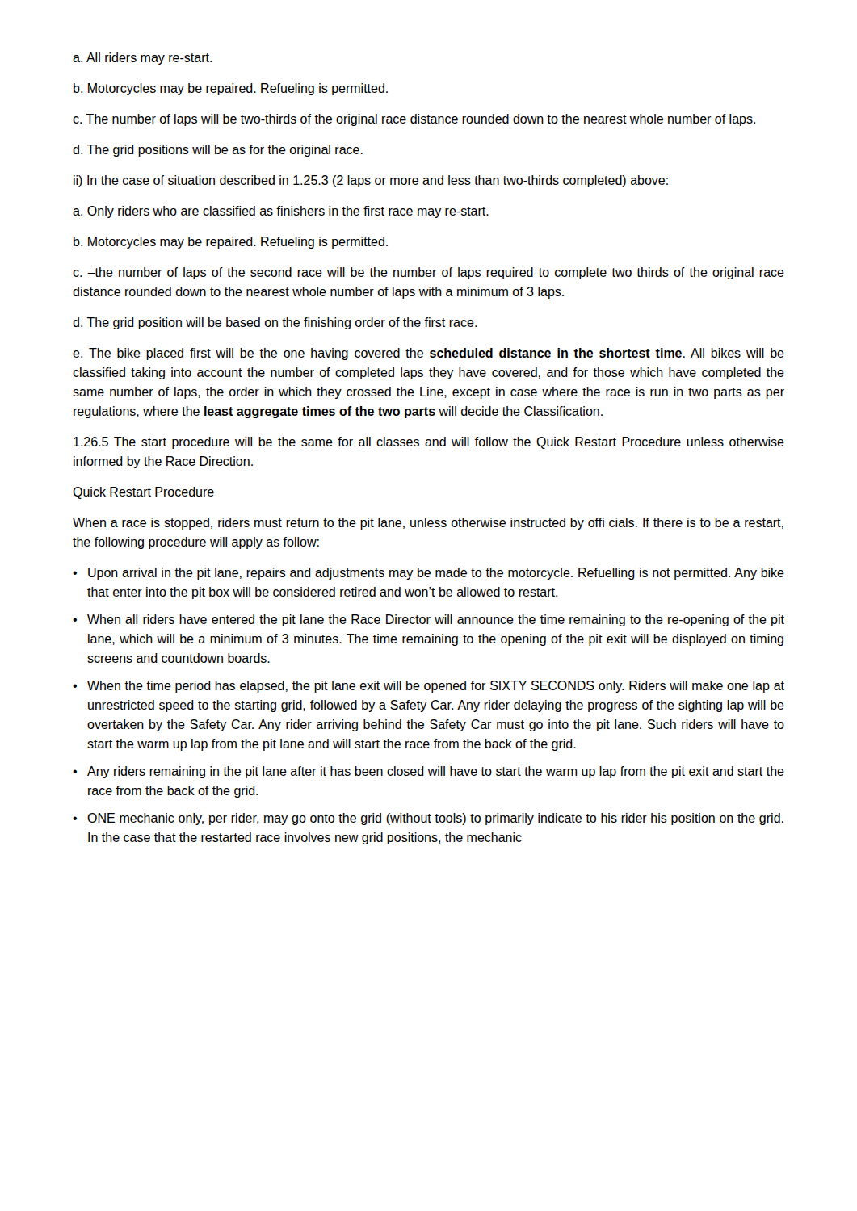a. All riders may re-start.
b. Motorcycles may be repaired. Refueling is permitted.
c. The number of laps will be two-thirds of the original race distance rounded down to the nearest whole number of laps.
d. The grid positions will be as for the original race.
ii) In the case of situation described in 1.25.3 (2 laps or more and less than two-thirds completed) above:
a. Only riders who are classified as finishers in the first race may re-start.
b. Motorcycles may be repaired. Refueling is permitted.
c. –the number of laps of the second race will be the number of laps required to complete two thirds of the original race distance rounded down to the nearest whole number of laps with a minimum of 3 laps.
d. The grid position will be based on the finishing order of the first race.
e. The bike placed first will be the one having covered the scheduled distance in the shortest time. All bikes will be classified taking into account the number of completed laps they have covered, and for those which have completed the same number of laps, the order in which they crossed the Line, except in case where the race is run in two parts as per regulations, where the least aggregate times of the two parts will decide the Classification.
1.26.5 The start procedure will be the same for all classes and will follow the Quick Restart Procedure unless otherwise informed by the Race Direction.
Quick Restart Procedure
When a race is stopped, riders must return to the pit lane, unless otherwise instructed by offi cials. If there is to be a restart, the following procedure will apply as follow:
Upon arrival in the pit lane, repairs and adjustments may be made to the motorcycle. Refuelling is not permitted. Any bike that enter into the pit box will be considered retired and won’t be allowed to restart.
When all riders have entered the pit lane the Race Director will announce the time remaining to the re-opening of the pit lane, which will be a minimum of 3 minutes. The time remaining to the opening of the pit exit will be displayed on timing screens and countdown boards.
When the time period has elapsed, the pit lane exit will be opened for SIXTY SECONDS only. Riders will make one lap at unrestricted speed to the starting grid, followed by a Safety Car. Any rider delaying the progress of the sighting lap will be overtaken by the Safety Car. Any rider arriving behind the Safety Car must go into the pit lane. Such riders will have to start the warm up lap from the pit lane and will start the race from the back of the grid.
Any riders remaining in the pit lane after it has been closed will have to start the warm up lap from the pit exit and start the race from the back of the grid.
ONE mechanic only, per rider, may go onto the grid (without tools) to primarily indicate to his rider his position on the grid. In the case that the restarted race involves new grid positions, the mechanic